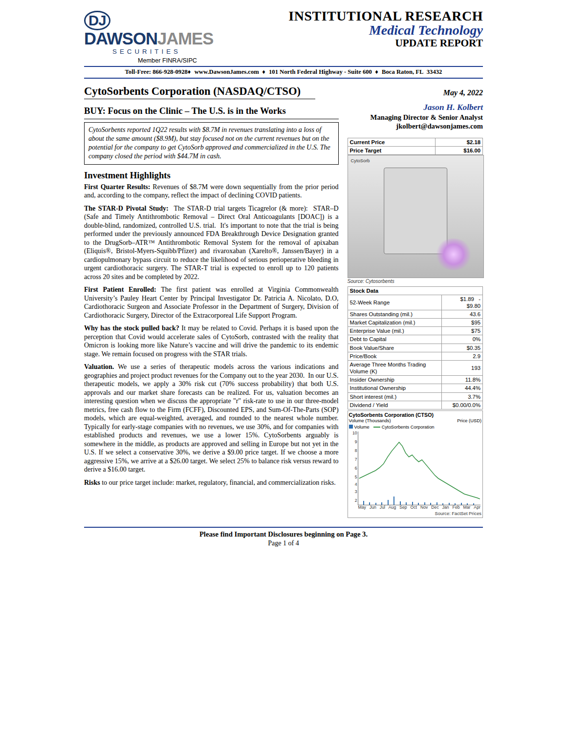DJDAWSONJAMES
SECURITIES
INSTITUTIONAL RESEARCH
Medical Technology
UPDATE REPORT
Member FINRA/SIPC
Toll-Free: 866-928-0928♦ www.DawsonJames.com ♦ 101 North Federal Highway - Suite 600 ♦ Boca Raton, FL 33432
CytoSorbents Corporation (NASDAQ/CTSO)
May 4, 2022
BUY: Focus on the Clinic – The U.S. is in the Works
CytoSorbents reported 1Q22 results with $8.7M in revenues translating into a loss of about the same amount ($8.9M), but stay focused not on the current revenues but on the potential for the company to get CytoSorb approved and commercialized in the U.S. The company closed the period with $44.7M in cash.
Investment Highlights
First Quarter Results: Revenues of $8.7M were down sequentially from the prior period and, according to the company, reflect the impact of declining COVID patients.
The STAR-D Pivotal Study: The STAR-D trial targets Ticagrelor (& more): STAR–D (Safe and Timely Antithrombotic Removal – Direct Oral Anticoagulants [DOAC]) is a double-blind, randomized, controlled U.S. trial. It's important to note that the trial is being performed under the previously announced FDA Breakthrough Device Designation granted to the DrugSorb–ATR™ Antithrombotic Removal System for the removal of apixaban (Eliquis®, Bristol-Myers-Squibb/Pfizer) and rivaroxaban (Xarelto®, Janssen/Bayer) in a cardiopulmonary bypass circuit to reduce the likelihood of serious perioperative bleeding in urgent cardiothoracic surgery. The STAR-T trial is expected to enroll up to 120 patients across 20 sites and be completed by 2022.
First Patient Enrolled: The first patient was enrolled at Virginia Commonwealth University’s Pauley Heart Center by Principal Investigator Dr. Patricia A. Nicolato, D.O, Cardiothoracic Surgeon and Associate Professor in the Department of Surgery, Division of Cardiothoracic Surgery, Director of the Extracorporeal Life Support Program.
Why has the stock pulled back? It may be related to Covid. Perhaps it is based upon the perception that Covid would accelerate sales of CytoSorb, contrasted with the reality that Omicron is looking more like Nature’s vaccine and will drive the pandemic to its endemic stage. We remain focused on progress with the STAR trials.
Valuation. We use a series of therapeutic models across the various indications and geographies and project product revenues for the Company out to the year 2030. In our U.S. therapeutic models, we apply a 30% risk cut (70% success probability) that both U.S. approvals and our market share forecasts can be realized. For us, valuation becomes an interesting question when we discuss the appropriate "r" risk-rate to use in our three-model metrics, free cash flow to the Firm (FCFF), Discounted EPS, and Sum-Of-The-Parts (SOP) models, which are equal-weighted, averaged, and rounded to the nearest whole number. Typically for early-stage companies with no revenues, we use 30%, and for companies with established products and revenues, we use a lower 15%. CytoSorbents arguably is somewhere in the middle, as products are approved and selling in Europe but not yet in the U.S. If we select a conservative 30%, we derive a $9.00 price target. If we choose a more aggressive 15%, we arrive at a $26.00 target. We select 25% to balance risk versus reward to derive a $16.00 target.
Risks to our price target include: market, regulatory, financial, and commercialization risks.
Jason H. Kolbert
Managing Director & Senior Analyst
jkolbert@dawsonjames.com
| Current Price | $2.18 |
| Price Target | $16.00 |
CytoSorb
Source: Cytosorbents
| Stock Data |
| 52-Week Range | $1.89 - $9.80 |
| Shares Outstanding (mil.) | 43.6 |
| Market Capitalization (mil.) | $95 |
| Enterprise Value (mil.) | $75 |
| Debt to Capital | 0% |
| Book Value/Share | $0.35 |
| Price/Book | 2.9 |
| Average Three Months Trading Volume (K) | 193 |
| Insider Ownership | 11.8% |
| Institutional Ownership | 44.4% |
| Short interest (mil.) | 3.7% |
| Dividend / Yield | $0.00/0.0% |
CytoSorbents Corporation (CTSO)
Volume (Thousands) Price (USD)
Volume CytoSorbents Corporation
10 9 8 7 6 5 4 3 2
May Jun Jul Aug Sep Oct Nov Dec Jan Feb Mar Apr
Source: FactSet Prices
Please find Important Disclosures beginning on Page 3.
Page 1 of 4